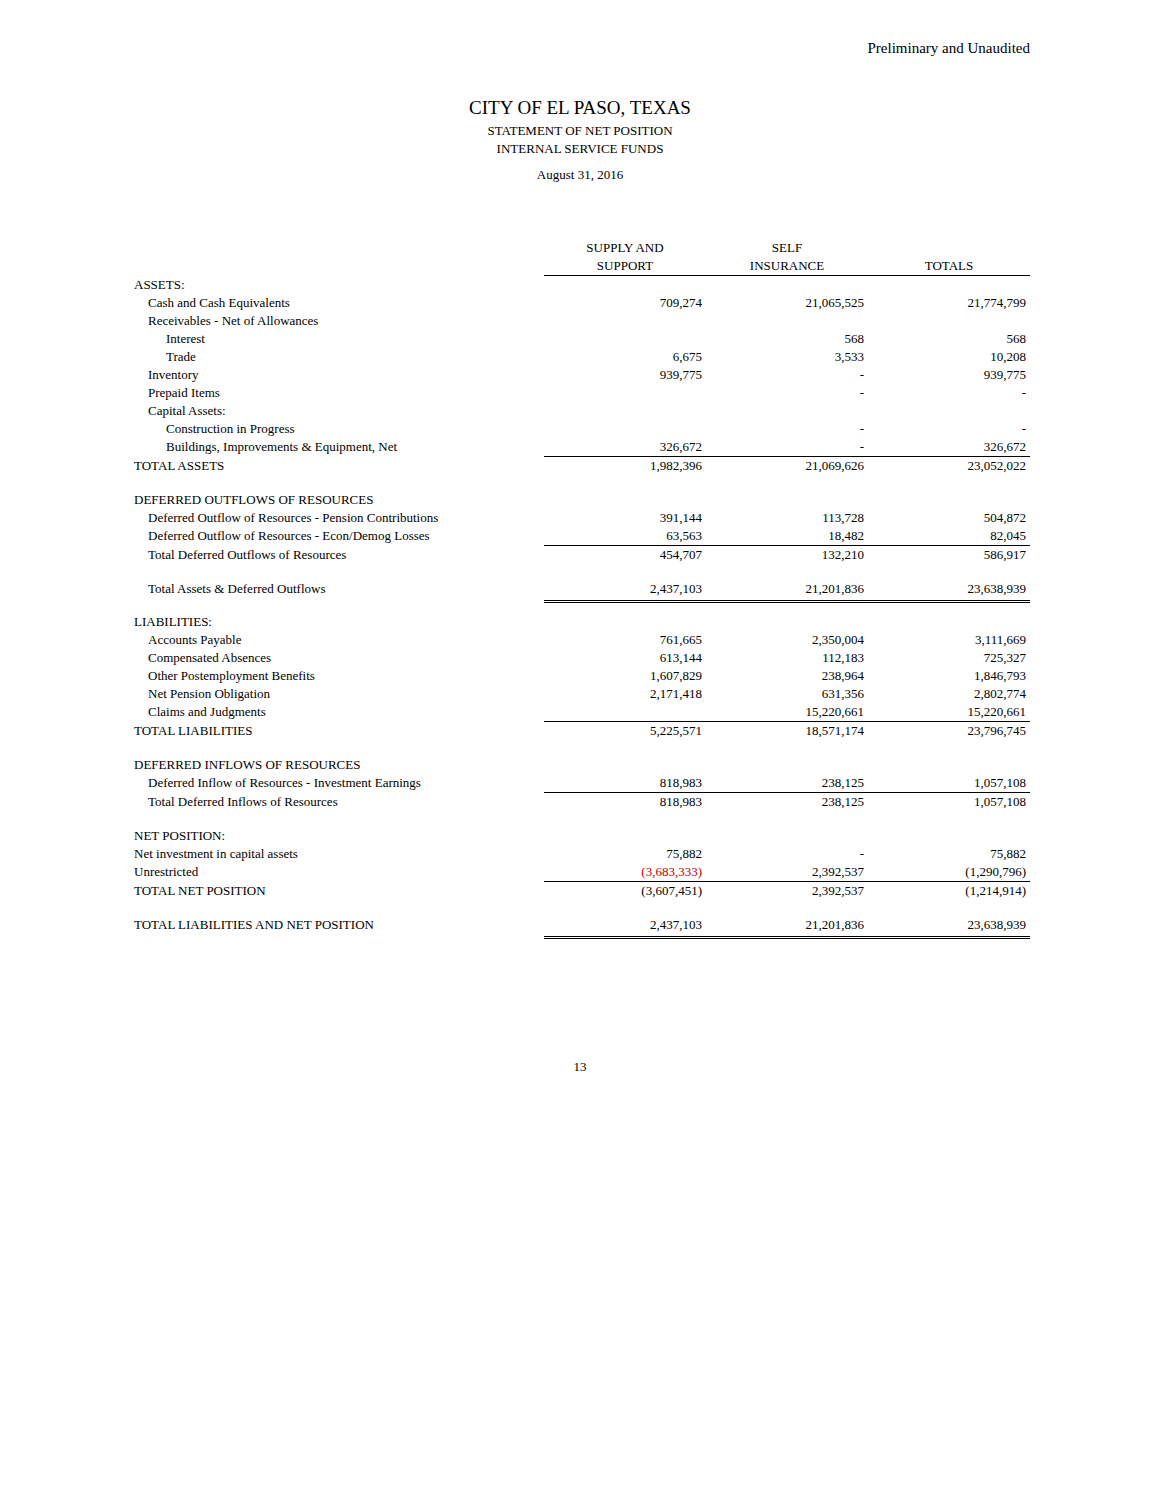Preliminary and Unaudited
CITY OF EL PASO, TEXAS
STATEMENT OF NET POSITION
INTERNAL SERVICE FUNDS
August 31, 2016
| | SUPPLY AND | SELF | |
| | SUPPORT | INSURANCE | TOTALS |
| ASSETS: | | | |
| Cash and Cash Equivalents | 709,274 | 21,065,525 | 21,774,799 |
| Receivables - Net of Allowances | | | |
| Interest | | 568 | 568 |
| Trade | 6,675 | 3,533 | 10,208 |
| Inventory | 939,775 | - | 939,775 |
| Prepaid Items | | - | - |
| Capital Assets: | | | |
| Construction in Progress | | - | - |
| Buildings, Improvements & Equipment, Net | 326,672 | - | 326,672 |
| TOTAL ASSETS | 1,982,396 | 21,069,626 | 23,052,022 |
| DEFERRED OUTFLOWS OF RESOURCES | | | |
| Deferred Outflow of Resources - Pension Contributions | 391,144 | 113,728 | 504,872 |
| Deferred Outflow of Resources - Econ/Demog Losses | 63,563 | 18,482 | 82,045 |
| Total Deferred Outflows of Resources | 454,707 | 132,210 | 586,917 |
| Total Assets & Deferred Outflows | 2,437,103 | 21,201,836 | 23,638,939 |
| LIABILITIES: | | | |
| Accounts Payable | 761,665 | 2,350,004 | 3,111,669 |
| Compensated Absences | 613,144 | 112,183 | 725,327 |
| Other Postemployment Benefits | 1,607,829 | 238,964 | 1,846,793 |
| Net Pension Obligation | 2,171,418 | 631,356 | 2,802,774 |
| Claims and Judgments | | 15,220,661 | 15,220,661 |
| TOTAL LIABILITIES | 5,225,571 | 18,571,174 | 23,796,745 |
| DEFERRED INFLOWS OF RESOURCES | | | |
| Deferred Inflow of Resources - Investment Earnings | 818,983 | 238,125 | 1,057,108 |
| Total Deferred Inflows of Resources | 818,983 | 238,125 | 1,057,108 |
| NET POSITION: | | | |
| Net investment in capital assets | 75,882 | - | 75,882 |
| Unrestricted | (3,683,333) | 2,392,537 | (1,290,796) |
| TOTAL NET POSITION | (3,607,451) | 2,392,537 | (1,214,914) |
| TOTAL LIABILITIES AND NET POSITION | 2,437,103 | 21,201,836 | 23,638,939 |
13